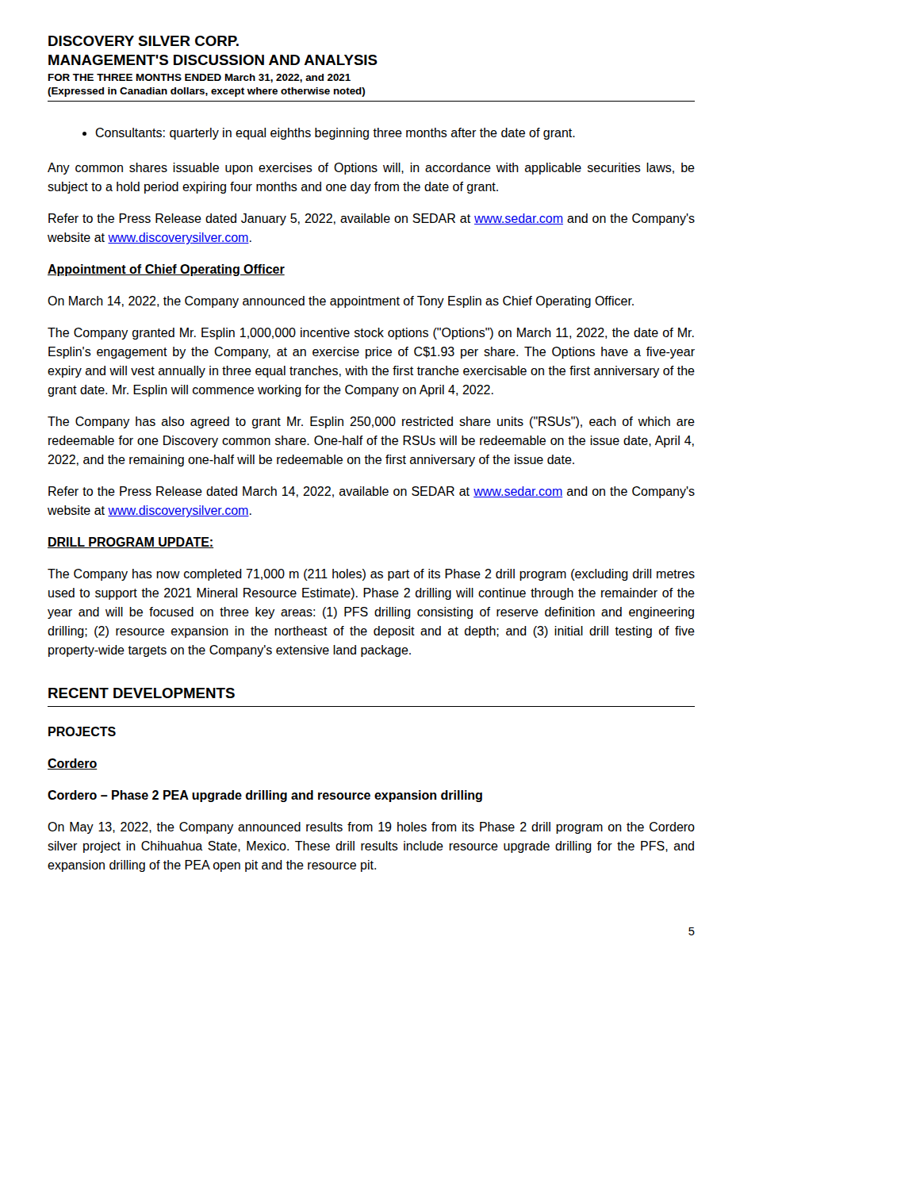DISCOVERY SILVER CORP.
MANAGEMENT'S DISCUSSION AND ANALYSIS
FOR THE THREE MONTHS ENDED March 31, 2022, and 2021
(Expressed in Canadian dollars, except where otherwise noted)
Consultants: quarterly in equal eighths beginning three months after the date of grant.
Any common shares issuable upon exercises of Options will, in accordance with applicable securities laws, be subject to a hold period expiring four months and one day from the date of grant.
Refer to the Press Release dated January 5, 2022, available on SEDAR at www.sedar.com and on the Company's website at www.discoverysilver.com.
Appointment of Chief Operating Officer
On March 14, 2022, the Company announced the appointment of Tony Esplin as Chief Operating Officer.
The Company granted Mr. Esplin 1,000,000 incentive stock options ("Options") on March 11, 2022, the date of Mr. Esplin's engagement by the Company, at an exercise price of C$1.93 per share. The Options have a five-year expiry and will vest annually in three equal tranches, with the first tranche exercisable on the first anniversary of the grant date. Mr. Esplin will commence working for the Company on April 4, 2022.
The Company has also agreed to grant Mr. Esplin 250,000 restricted share units ("RSUs"), each of which are redeemable for one Discovery common share. One-half of the RSUs will be redeemable on the issue date, April 4, 2022, and the remaining one-half will be redeemable on the first anniversary of the issue date.
Refer to the Press Release dated March 14, 2022, available on SEDAR at www.sedar.com and on the Company's website at www.discoverysilver.com.
DRILL PROGRAM UPDATE:
The Company has now completed 71,000 m (211 holes) as part of its Phase 2 drill program (excluding drill metres used to support the 2021 Mineral Resource Estimate). Phase 2 drilling will continue through the remainder of the year and will be focused on three key areas: (1) PFS drilling consisting of reserve definition and engineering drilling; (2) resource expansion in the northeast of the deposit and at depth; and (3) initial drill testing of five property-wide targets on the Company's extensive land package.
RECENT DEVELOPMENTS
PROJECTS
Cordero
Cordero – Phase 2 PEA upgrade drilling and resource expansion drilling
On May 13, 2022, the Company announced results from 19 holes from its Phase 2 drill program on the Cordero silver project in Chihuahua State, Mexico. These drill results include resource upgrade drilling for the PFS, and expansion drilling of the PEA open pit and the resource pit.
5